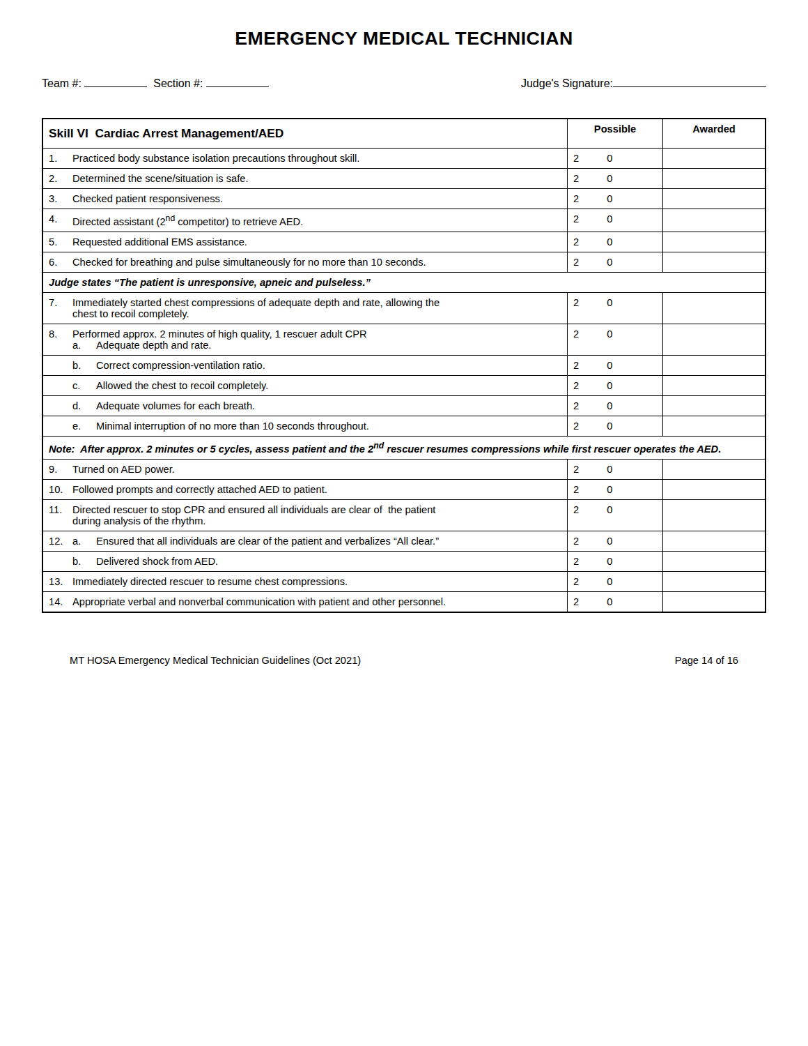EMERGENCY MEDICAL TECHNICIAN
Team #: Section #:
Judge's Signature:
| Skill VI Cardiac Arrest Management/AED | Possible | Awarded |
| --- | --- | --- |
| 1. Practiced body substance isolation precautions throughout skill. | 2 0 | |
| 2. Determined the scene/situation is safe. | 2 0 | |
| 3. Checked patient responsiveness. | 2 0 | |
| 4. Directed assistant (2 nd competitor) to retrieve AED. | 2 0 | |
| 5. Requested additional EMS assistance. | 2 0 | |
| 6. Checked for breathing and pulse simultaneously for no more than 10 seconds. | 2 0 | |
| Judge states “The patient is unresponsive, apneic and pulseless.” |
| 7. Immediately started chest compressions of adequate depth and rate, allowing the chest to recoil completely. | 2 0 | |
| 8. Performed approx. 2 minutes of high quality, 1 rescuer adult CPR a. Adequate depth and rate. | 2 0 | |
| b. Correct compression-ventilation ratio. | 2 0 | |
| c. Allowed the chest to recoil completely. | 2 0 | |
| d. Adequate volumes for each breath. | 2 0 | |
| e. Minimal interruption of no more than 10 seconds throughout. | 2 0 | |
| Note: After approx. 2 minutes or 5 cycles, assess patient and the 2 nd rescuer resumes compressions while first rescuer operates the AED. |
| 9. Turned on AED power. | 2 0 | |
| 10. Followed prompts and correctly attached AED to patient. | 2 0 | |
| 11. Directed rescuer to stop CPR and ensured all individuals are clear of the patient during analysis of the rhythm. | 2 0 | |
| 12. a. Ensured that all individuals are clear of the patient and verbalizes “All clear.” | 2 0 | |
| b. Delivered shock from AED. | 2 0 | |
| 13. Immediately directed rescuer to resume chest compressions. | 2 0 | |
| 14. Appropriate verbal and nonverbal communication with patient and other personnel. | 2 0 | |
MT HOSA Emergency Medical Technician Guidelines (Oct 2021)
Page 14 of 16